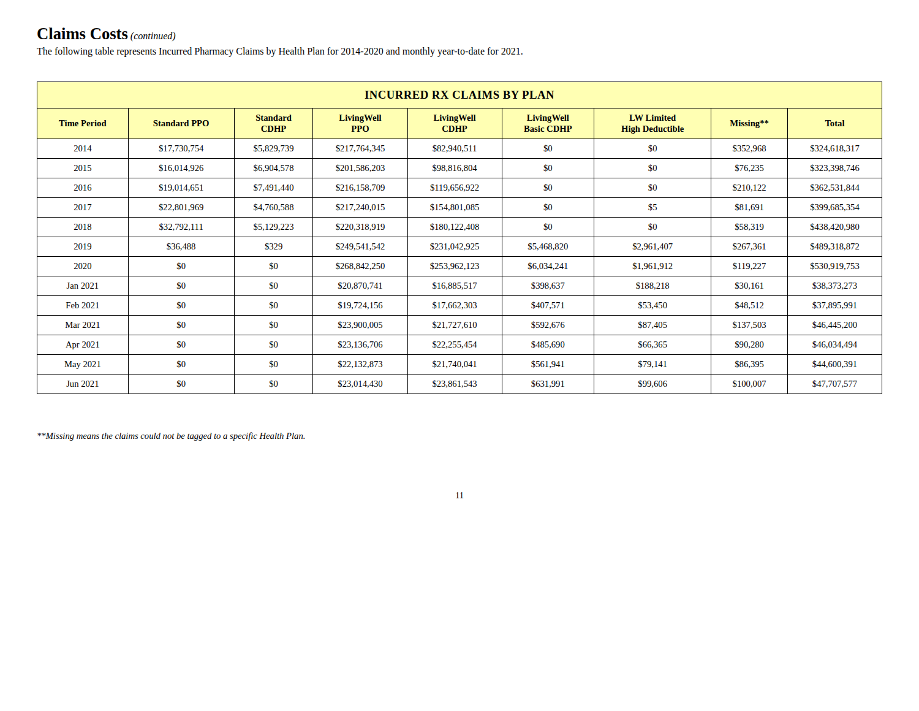Claims Costs
(continued)
The following table represents Incurred Pharmacy Claims by Health Plan for 2014-2020 and monthly year-to-date for 2021.
INCURRED RX CLAIMS BY PLAN
| Time Period | Standard PPO | Standard CDHP | LivingWell PPO | LivingWell CDHP | LivingWell Basic CDHP | LW Limited High Deductible | Missing** | Total |
| --- | --- | --- | --- | --- | --- | --- | --- | --- |
| 2014 | $17,730,754 | $5,829,739 | $217,764,345 | $82,940,511 | $0 | $0 | $352,968 | $324,618,317 |
| 2015 | $16,014,926 | $6,904,578 | $201,586,203 | $98,816,804 | $0 | $0 | $76,235 | $323,398,746 |
| 2016 | $19,014,651 | $7,491,440 | $216,158,709 | $119,656,922 | $0 | $0 | $210,122 | $362,531,844 |
| 2017 | $22,801,969 | $4,760,588 | $217,240,015 | $154,801,085 | $0 | $5 | $81,691 | $399,685,354 |
| 2018 | $32,792,111 | $5,129,223 | $220,318,919 | $180,122,408 | $0 | $0 | $58,319 | $438,420,980 |
| 2019 | $36,488 | $329 | $249,541,542 | $231,042,925 | $5,468,820 | $2,961,407 | $267,361 | $489,318,872 |
| 2020 | $0 | $0 | $268,842,250 | $253,962,123 | $6,034,241 | $1,961,912 | $119,227 | $530,919,753 |
| Jan 2021 | $0 | $0 | $20,870,741 | $16,885,517 | $398,637 | $188,218 | $30,161 | $38,373,273 |
| Feb 2021 | $0 | $0 | $19,724,156 | $17,662,303 | $407,571 | $53,450 | $48,512 | $37,895,991 |
| Mar 2021 | $0 | $0 | $23,900,005 | $21,727,610 | $592,676 | $87,405 | $137,503 | $46,445,200 |
| Apr 2021 | $0 | $0 | $23,136,706 | $22,255,454 | $485,690 | $66,365 | $90,280 | $46,034,494 |
| May 2021 | $0 | $0 | $22,132,873 | $21,740,041 | $561,941 | $79,141 | $86,395 | $44,600,391 |
| Jun 2021 | $0 | $0 | $23,014,430 | $23,861,543 | $631,991 | $99,606 | $100,007 | $47,707,577 |
**Missing means the claims could not be tagged to a specific Health Plan.
11